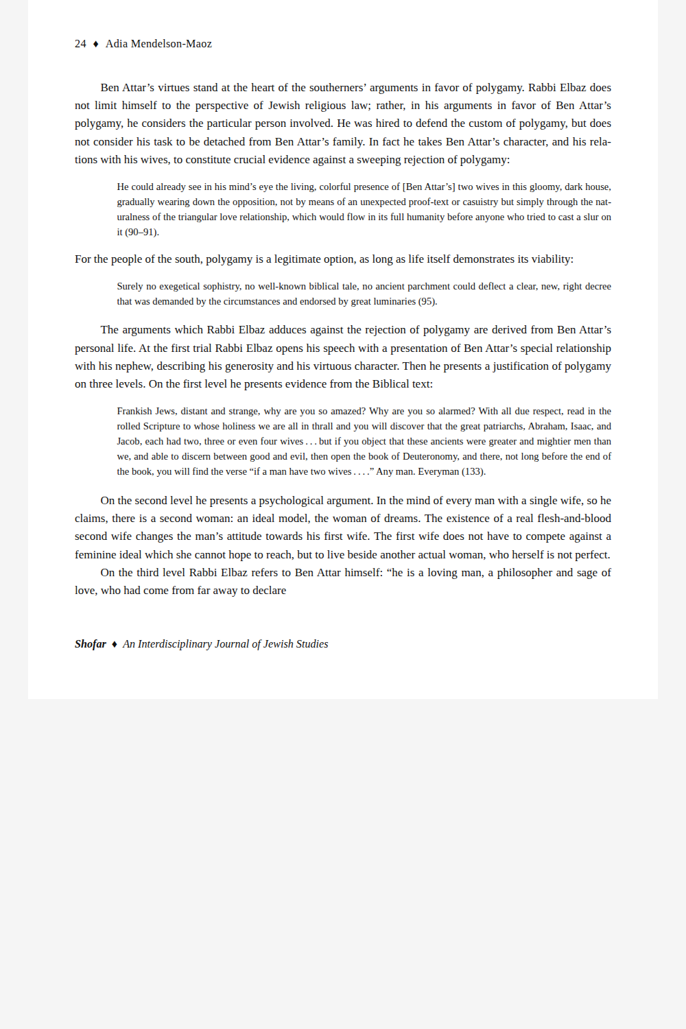24♦Adia Mendelson-Maoz
Ben Attar’s virtues stand at the heart of the southerners’ arguments in favor of polygamy. Rabbi Elbaz does not limit himself to the perspective of Jewish religious law; rather, in his arguments in favor of Ben Attar’s polygamy, he considers the particular person involved. He was hired to defend the custom of polygamy, but does not consider his task to be detached from Ben Attar’s family. In fact he takes Ben Attar’s character, and his relations with his wives, to constitute crucial evidence against a sweeping rejection of polygamy:
He could already see in his mind’s eye the living, colorful presence of [Ben Attar’s] two wives in this gloomy, dark house, gradually wearing down the opposition, not by means of an unexpected proof-text or casuistry but simply through the naturalness of the triangular love relationship, which would flow in its full humanity before anyone who tried to cast a slur on it (90–91).
For the people of the south, polygamy is a legitimate option, as long as life itself demonstrates its viability:
Surely no exegetical sophistry, no well-known biblical tale, no ancient parchment could deflect a clear, new, right decree that was demanded by the circumstances and endorsed by great luminaries (95).
The arguments which Rabbi Elbaz adduces against the rejection of polygamy are derived from Ben Attar’s personal life. At the first trial Rabbi Elbaz opens his speech with a presentation of Ben Attar’s special relationship with his nephew, describing his generosity and his virtuous character. Then he presents a justification of polygamy on three levels. On the first level he presents evidence from the Biblical text:
Frankish Jews, distant and strange, why are you so amazed? Why are you so alarmed? With all due respect, read in the rolled Scripture to whose holiness we are all in thrall and you will discover that the great patriarchs, Abraham, Isaac, and Jacob, each had two, three or even four wives . . . but if you object that these ancients were greater and mightier men than we, and able to discern between good and evil, then open the book of Deuteronomy, and there, not long before the end of the book, you will find the verse “if a man have two wives . . . .” Any man. Everyman (133).
On the second level he presents a psychological argument. In the mind of every man with a single wife, so he claims, there is a second woman: an ideal model, the woman of dreams. The existence of a real flesh-and-blood second wife changes the man’s attitude towards his first wife. The first wife does not have to compete against a feminine ideal which she cannot hope to reach, but to live beside another actual woman, who herself is not perfect.
On the third level Rabbi Elbaz refers to Ben Attar himself: “he is a loving man, a philosopher and sage of love, who had come from far away to declare
Shofar♦An Interdisciplinary Journal of Jewish Studies